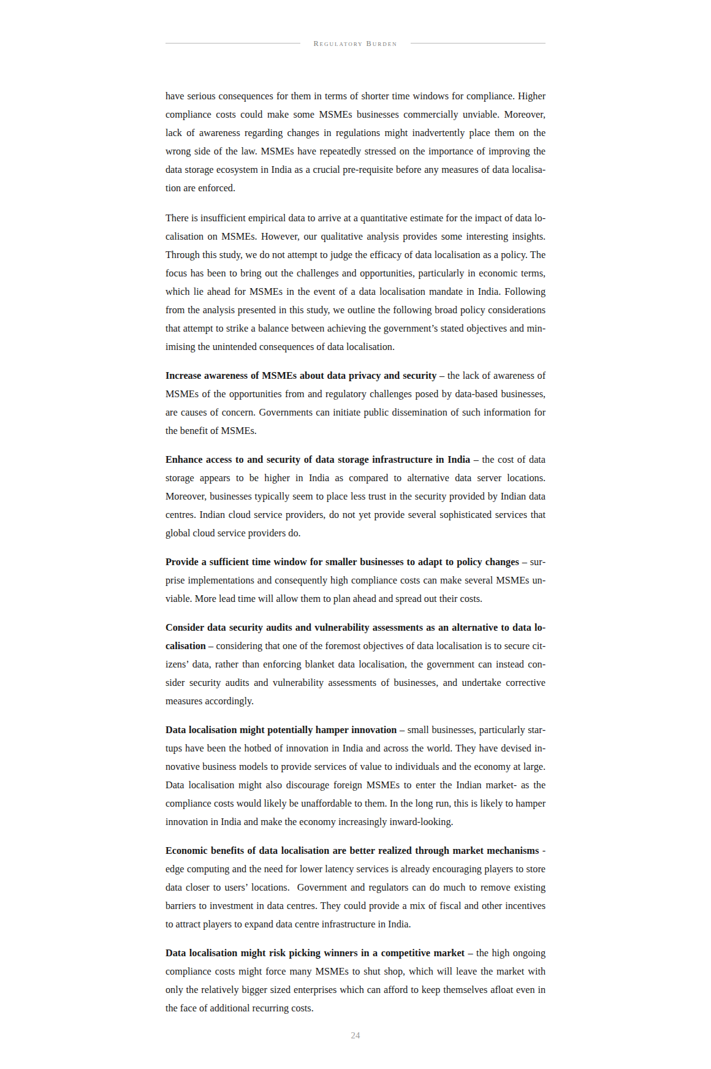Regulatory Burden
have serious consequences for them in terms of shorter time windows for compliance. Higher compliance costs could make some MSMEs businesses commercially unviable. Moreover, lack of awareness regarding changes in regulations might inadvertently place them on the wrong side of the law. MSMEs have repeatedly stressed on the importance of improving the data storage ecosystem in India as a crucial pre-requisite before any measures of data localisation are enforced.
There is insufficient empirical data to arrive at a quantitative estimate for the impact of data localisation on MSMEs. However, our qualitative analysis provides some interesting insights. Through this study, we do not attempt to judge the efficacy of data localisation as a policy. The focus has been to bring out the challenges and opportunities, particularly in economic terms, which lie ahead for MSMEs in the event of a data localisation mandate in India. Following from the analysis presented in this study, we outline the following broad policy considerations that attempt to strike a balance between achieving the government’s stated objectives and minimising the unintended consequences of data localisation.
Increase awareness of MSMEs about data privacy and security – the lack of awareness of MSMEs of the opportunities from and regulatory challenges posed by data-based businesses, are causes of concern. Governments can initiate public dissemination of such information for the benefit of MSMEs.
Enhance access to and security of data storage infrastructure in India – the cost of data storage appears to be higher in India as compared to alternative data server locations. Moreover, businesses typically seem to place less trust in the security provided by Indian data centres. Indian cloud service providers, do not yet provide several sophisticated services that global cloud service providers do.
Provide a sufficient time window for smaller businesses to adapt to policy changes – surprise implementations and consequently high compliance costs can make several MSMEs unviable. More lead time will allow them to plan ahead and spread out their costs.
Consider data security audits and vulnerability assessments as an alternative to data localisation – considering that one of the foremost objectives of data localisation is to secure citizens’ data, rather than enforcing blanket data localisation, the government can instead consider security audits and vulnerability assessments of businesses, and undertake corrective measures accordingly.
Data localisation might potentially hamper innovation – small businesses, particularly startups have been the hotbed of innovation in India and across the world. They have devised innovative business models to provide services of value to individuals and the economy at large. Data localisation might also discourage foreign MSMEs to enter the Indian market- as the compliance costs would likely be unaffordable to them. In the long run, this is likely to hamper innovation in India and make the economy increasingly inward-looking.
Economic benefits of data localisation are better realized through market mechanisms - edge computing and the need for lower latency services is already encouraging players to store data closer to users’ locations. Government and regulators can do much to remove existing barriers to investment in data centres. They could provide a mix of fiscal and other incentives to attract players to expand data centre infrastructure in India.
Data localisation might risk picking winners in a competitive market – the high ongoing compliance costs might force many MSMEs to shut shop, which will leave the market with only the relatively bigger sized enterprises which can afford to keep themselves afloat even in the face of additional recurring costs.
24